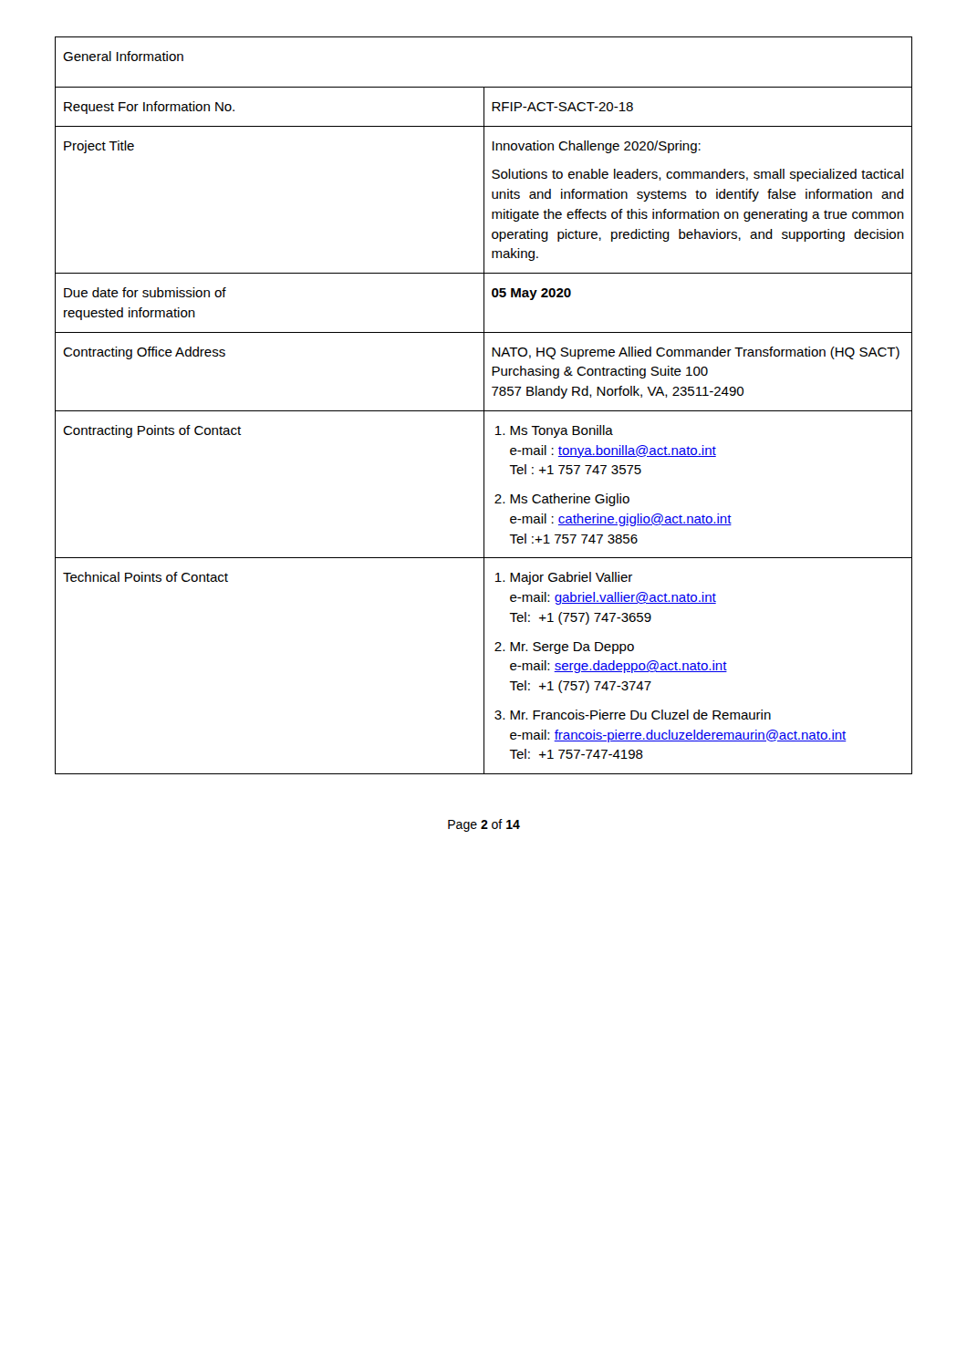| General Information |
| Request For Information No. | RFIP-ACT-SACT-20-18 |
| Project Title | Innovation Challenge 2020/Spring: Solutions to enable leaders, commanders, small specialized tactical units and information systems to identify false information and mitigate the effects of this information on generating a true common operating picture, predicting behaviors, and supporting decision making. |
| Due date for submission of requested information | 05 May 2020 |
| Contracting Office Address | NATO, HQ Supreme Allied Commander Transformation (HQ SACT) Purchasing & Contracting Suite 100 7857 Blandy Rd, Norfolk, VA, 23511-2490 |
| Contracting Points of Contact | Ms Tonya Bonilla e-mail : tonya.bonilla@act.nato.int Tel : +1 757 747 3575 Ms Catherine Giglio e-mail : catherine.giglio@act.nato.int Tel :+1 757 747 3856 |
| Technical Points of Contact | Major Gabriel Vallier e-mail: gabriel.vallier@act.nato.int Tel: +1 (757) 747-3659 Mr. Serge Da Deppo e-mail: serge.dadeppo@act.nato.int Tel: +1 (757) 747-3747 Mr. Francois-Pierre Du Cluzel de Remaurin e-mail: francois-pierre.ducluzelderemaurin@act.nato.int Tel: +1 757-747-4198 |
Page 2 of 14